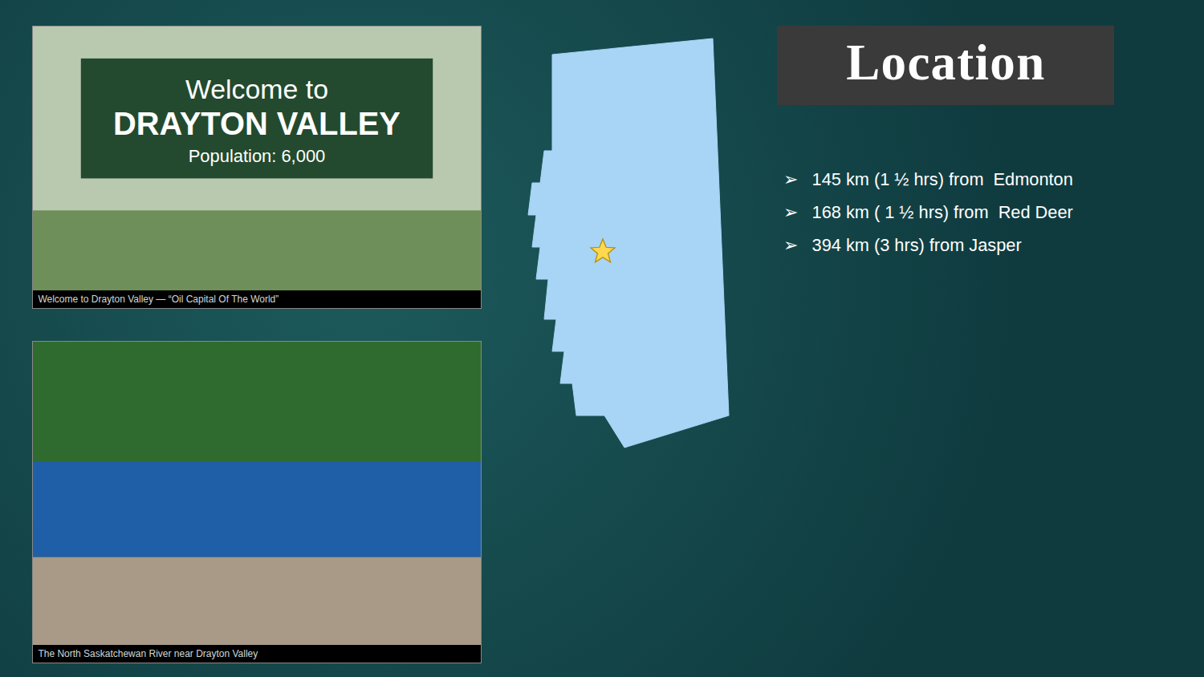Welcome to Drayton Valley — “Oil Capital Of The World”
The North Saskatchewan River near Drayton Valley
Outline map of Alberta A simplified outline of the province of Alberta with a yellow star marking Drayton Valley in the west-central part of the province.
Location
145 km (1 ½ hrs) from Edmonton
168 km ( 1 ½ hrs) from Red Deer
394 km (3 hrs) from Jasper